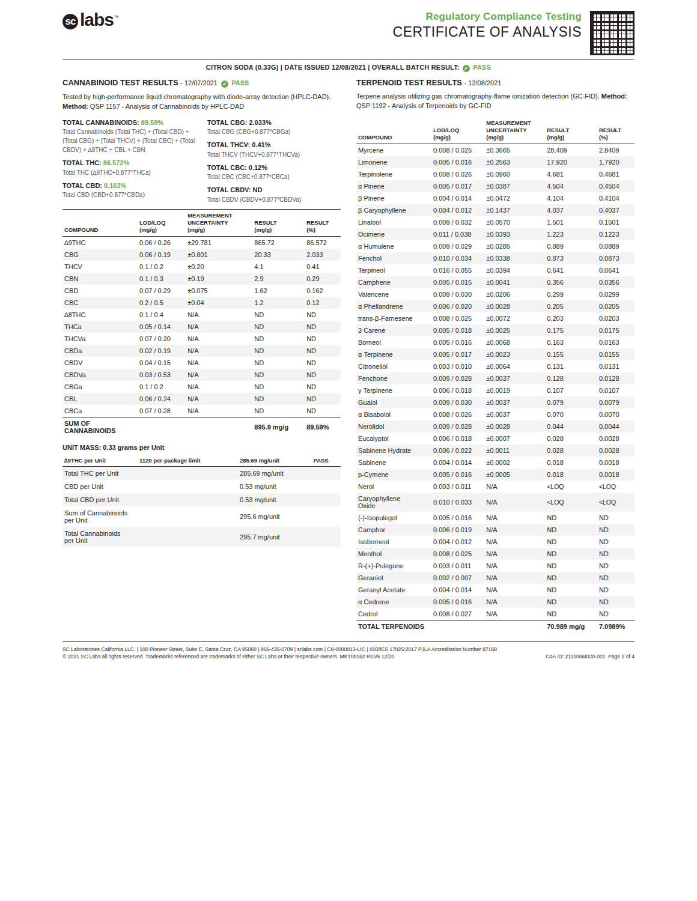sclabs™
Regulatory Compliance Testing
CERTIFICATE OF ANALYSIS
CITRON SODA (0.33G) | DATE ISSUED 12/08/2021 | OVERALL BATCH RESULT: ✓ PASS
CANNABINOID TEST RESULTS - 12/07/2021 ✓ PASS
Tested by high-performance liquid chromatography with diode-array detection (HPLC-DAD). Method: QSP 1157 - Analysis of Cannabinoids by HPLC-DAD
TOTAL CANNABINOIDS: 89.59%
Total Cannabinoids (Total THC) + (Total CBD) + (Total CBG) + (Total THCV) + (Total CBC) + (Total CBDV) + ∆8THC + CBL + CBN
TOTAL THC: 86.572%
Total THC (∆9THC+0.877*THCa)
TOTAL CBD: 0.162%
Total CBD (CBD+0.877*CBDa)
TOTAL CBG: 2.033%
Total CBG (CBG+0.877*CBGa)
TOTAL THCV: 0.41%
Total THCV (THCV+0.877*THCVa)
TOTAL CBC: 0.12%
Total CBC (CBC+0.877*CBCa)
TOTAL CBDV: ND
Total CBDV (CBDV+0.877*CBDVa)
| COMPOUND | LOD/LOQ (mg/g) | MEASUREMENT UNCERTAINTY (mg/g) | RESULT (mg/g) | RESULT (%) |
| --- | --- | --- | --- | --- |
| ∆9THC | 0.06 / 0.26 | ±29.781 | 865.72 | 86.572 |
| CBG | 0.06 / 0.19 | ±0.801 | 20.33 | 2.033 |
| THCV | 0.1 / 0.2 | ±0.20 | 4.1 | 0.41 |
| CBN | 0.1 / 0.3 | ±0.19 | 2.9 | 0.29 |
| CBD | 0.07 / 0.29 | ±0.075 | 1.62 | 0.162 |
| CBC | 0.2 / 0.5 | ±0.04 | 1.2 | 0.12 |
| ∆8THC | 0.1 / 0.4 | N/A | ND | ND |
| THCa | 0.05 / 0.14 | N/A | ND | ND |
| THCVa | 0.07 / 0.20 | N/A | ND | ND |
| CBDa | 0.02 / 0.19 | N/A | ND | ND |
| CBDV | 0.04 / 0.15 | N/A | ND | ND |
| CBDVa | 0.03 / 0.53 | N/A | ND | ND |
| CBGa | 0.1 / 0.2 | N/A | ND | ND |
| CBL | 0.06 / 0.24 | N/A | ND | ND |
| CBCa | 0.07 / 0.28 | N/A | ND | ND |
| SUM OF CANNABINOIDS | | | 895.9 mg/g | 89.59% |
UNIT MASS: 0.33 grams per Unit
| ∆9THC per Unit | 1120 per-package limit | 285.69 mg/unit | PASS |
| --- | --- | --- | --- |
| Total THC per Unit | | 285.69 mg/unit | |
| CBD per Unit | | 0.53 mg/unit | |
| Total CBD per Unit | | 0.53 mg/unit | |
| Sum of Cannabinoids per Unit | | 295.6 mg/unit | |
| Total Cannabinoids per Unit | | 295.7 mg/unit | |
TERPENOID TEST RESULTS - 12/08/2021
Terpene analysis utilizing gas chromatography-flame ionization detection (GC-FID). Method: QSP 1192 - Analysis of Terpenoids by GC-FID
| COMPOUND | LOD/LOQ (mg/g) | MEASUREMENT UNCERTAINTY (mg/g) | RESULT (mg/g) | RESULT (%) |
| --- | --- | --- | --- | --- |
| Myrcene | 0.008 / 0.025 | ±0.3665 | 28.409 | 2.8409 |
| Limonene | 0.005 / 0.016 | ±0.2563 | 17.920 | 1.7920 |
| Terpinolene | 0.008 / 0.026 | ±0.0960 | 4.681 | 0.4681 |
| α Pinene | 0.005 / 0.017 | ±0.0387 | 4.504 | 0.4504 |
| β Pinene | 0.004 / 0.014 | ±0.0472 | 4.104 | 0.4104 |
| β Caryophyllene | 0.004 / 0.012 | ±0.1437 | 4.037 | 0.4037 |
| Linalool | 0.009 / 0.032 | ±0.0570 | 1.501 | 0.1501 |
| Ocimene | 0.011 / 0.038 | ±0.0393 | 1.223 | 0.1223 |
| α Humulene | 0.009 / 0.029 | ±0.0285 | 0.889 | 0.0889 |
| Fenchol | 0.010 / 0.034 | ±0.0338 | 0.873 | 0.0873 |
| Terpineol | 0.016 / 0.055 | ±0.0394 | 0.641 | 0.0641 |
| Camphene | 0.005 / 0.015 | ±0.0041 | 0.356 | 0.0356 |
| Valencene | 0.009 / 0.030 | ±0.0206 | 0.299 | 0.0299 |
| α Phellandrene | 0.006 / 0.020 | ±0.0028 | 0.205 | 0.0205 |
| trans-β-Farnesene | 0.008 / 0.025 | ±0.0072 | 0.203 | 0.0203 |
| 3 Carene | 0.005 / 0.018 | ±0.0025 | 0.175 | 0.0175 |
| Borneol | 0.005 / 0.016 | ±0.0068 | 0.163 | 0.0163 |
| α Terpinene | 0.005 / 0.017 | ±0.0023 | 0.155 | 0.0155 |
| Citronellol | 0.003 / 0.010 | ±0.0064 | 0.131 | 0.0131 |
| Fenchone | 0.009 / 0.028 | ±0.0037 | 0.128 | 0.0128 |
| γ Terpinene | 0.006 / 0.018 | ±0.0019 | 0.107 | 0.0107 |
| Guaiol | 0.009 / 0.030 | ±0.0037 | 0.079 | 0.0079 |
| α Bisabolol | 0.008 / 0.026 | ±0.0037 | 0.070 | 0.0070 |
| Nerolidol | 0.009 / 0.028 | ±0.0028 | 0.044 | 0.0044 |
| Eucalyptol | 0.006 / 0.018 | ±0.0007 | 0.028 | 0.0028 |
| Sabinene Hydrate | 0.006 / 0.022 | ±0.0011 | 0.028 | 0.0028 |
| Sabinene | 0.004 / 0.014 | ±0.0002 | 0.018 | 0.0018 |
| p-Cymene | 0.005 / 0.016 | ±0.0005 | 0.018 | 0.0018 |
| Nerol | 0.003 / 0.011 | N/A | <LOQ | <LOQ |
| Caryophyllene Oxide | 0.010 / 0.033 | N/A | <LOQ | <LOQ |
| (-)-Isopulegol | 0.005 / 0.016 | N/A | ND | ND |
| Camphor | 0.006 / 0.019 | N/A | ND | ND |
| Isoborneol | 0.004 / 0.012 | N/A | ND | ND |
| Menthol | 0.008 / 0.025 | N/A | ND | ND |
| R-(+)-Pulegone | 0.003 / 0.011 | N/A | ND | ND |
| Geraniol | 0.002 / 0.007 | N/A | ND | ND |
| Geranyl Acetate | 0.004 / 0.014 | N/A | ND | ND |
| α Cedrene | 0.005 / 0.016 | N/A | ND | ND |
| Cedrol | 0.008 / 0.027 | N/A | ND | ND |
| TOTAL TERPENOIDS | | | 70.989 mg/g | 7.0989% |
SC Laboratories California LLC. | 100 Pioneer Street, Suite E, Santa Cruz, CA 95060 | 866-435-0709 | sclabs.com | C8-0000013-LIC | ISO/IES 17025:2017 PJLA Accreditation Number 87168
© 2021 SC Labs all rights reserved. Trademarks referenced are trademarks of either SC Labs or their respective owners. MKT00162 REV6 12/20
CoA ID: 211206M020-001 Page 2 of 4